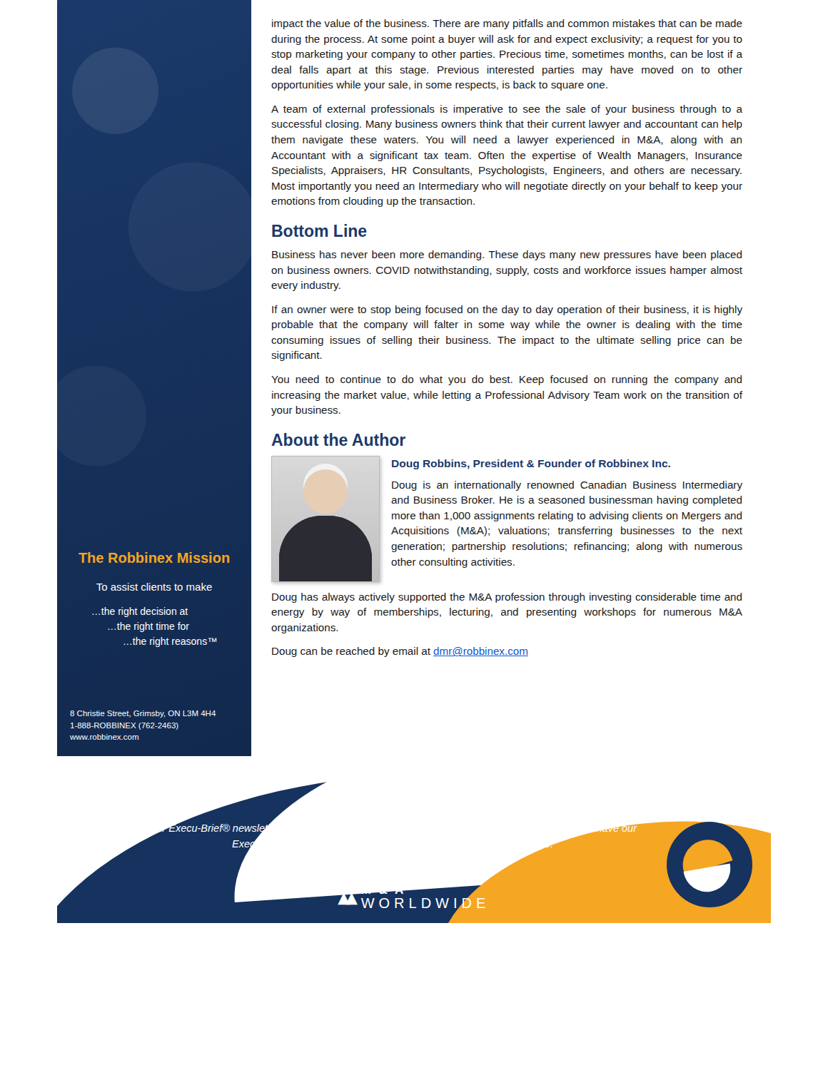The Robbinex Mission
To assist clients to make
…the right decision at …the right time for …the right reasons™
8 Christie Street, Grimsby, ON L3M 4H4
1-888-ROBBINEX (762-2463)
www.robbinex.com
impact the value of the business. There are many pitfalls and common mistakes that can be made during the process. At some point a buyer will ask for and expect exclusivity; a request for you to stop marketing your company to other parties. Precious time, sometimes months, can be lost if a deal falls apart at this stage. Previous interested parties may have moved on to other opportunities while your sale, in some respects, is back to square one.
A team of external professionals is imperative to see the sale of your business through to a successful closing. Many business owners think that their current lawyer and accountant can help them navigate these waters. You will need a lawyer experienced in M&A, along with an Accountant with a significant tax team. Often the expertise of Wealth Managers, Insurance Specialists, Appraisers, HR Consultants, Psychologists, Engineers, and others are necessary. Most importantly you need an Intermediary who will negotiate directly on your behalf to keep your emotions from clouding up the transaction.
Bottom Line
Business has never been more demanding. These days many new pressures have been placed on business owners. COVID notwithstanding, supply, costs and workforce issues hamper almost every industry.
If an owner were to stop being focused on the day to day operation of their business, it is highly probable that the company will falter in some way while the owner is dealing with the time consuming issues of selling their business. The impact to the ultimate selling price can be significant.
You need to continue to do what you do best. Keep focused on running the company and increasing the market value, while letting a Professional Advisory Team work on the transition of your business.
About the Author
Doug Robbins, President & Founder of Robbinex Inc.
Doug is an internationally renowned Canadian Business Intermediary and Business Broker. He is a seasoned businessman having completed more than 1,000 assignments relating to advising clients on Mergers and Acquisitions (M&A); valuations; transferring businesses to the next generation; partnership resolutions; refinancing; along with numerous other consulting activities.
Doug has always actively supported the M&A profession through investing considerable time and energy by way of memberships, lecturing, and presenting workshops for numerous M&A organizations.
Doug can be reached by email at dmr@robbinex.com
Our Execu-Brief® newsletter provides valuable insights for both Buyers and Sellers. To sign up to have our Execu-Brief® delivered to your inbox 10 times a year visit our website: www.robbinex.com/resources/execu-brief/
▴▴ M & A
WORLDWIDE
®